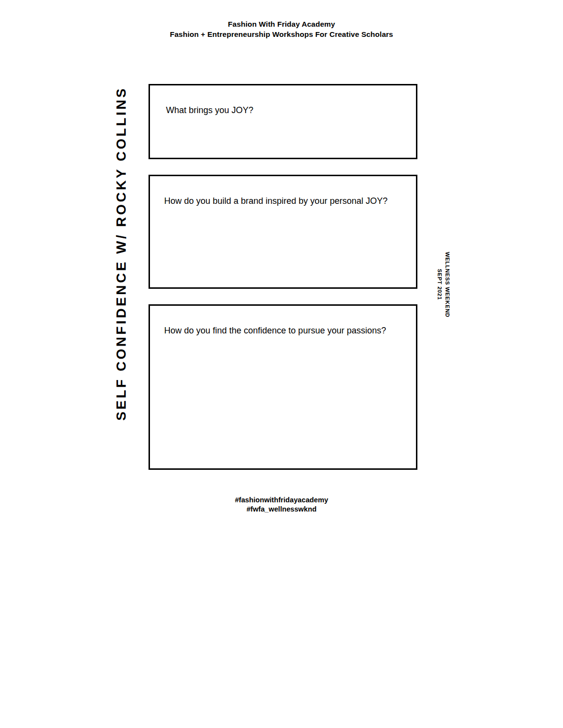Fashion With Friday Academy
Fashion + Entrepreneurship Workshops For Creative Scholars
SELF CONFIDENCE W/ ROCKY COLLINS
What brings you JOY?
How do you build a brand inspired by your personal JOY?
How do you find the confidence to pursue your passions?
WELLNESS WEEKEND
SEPT 2021
#fashionwithfridayacademy
#fwfa_wellnesswknd